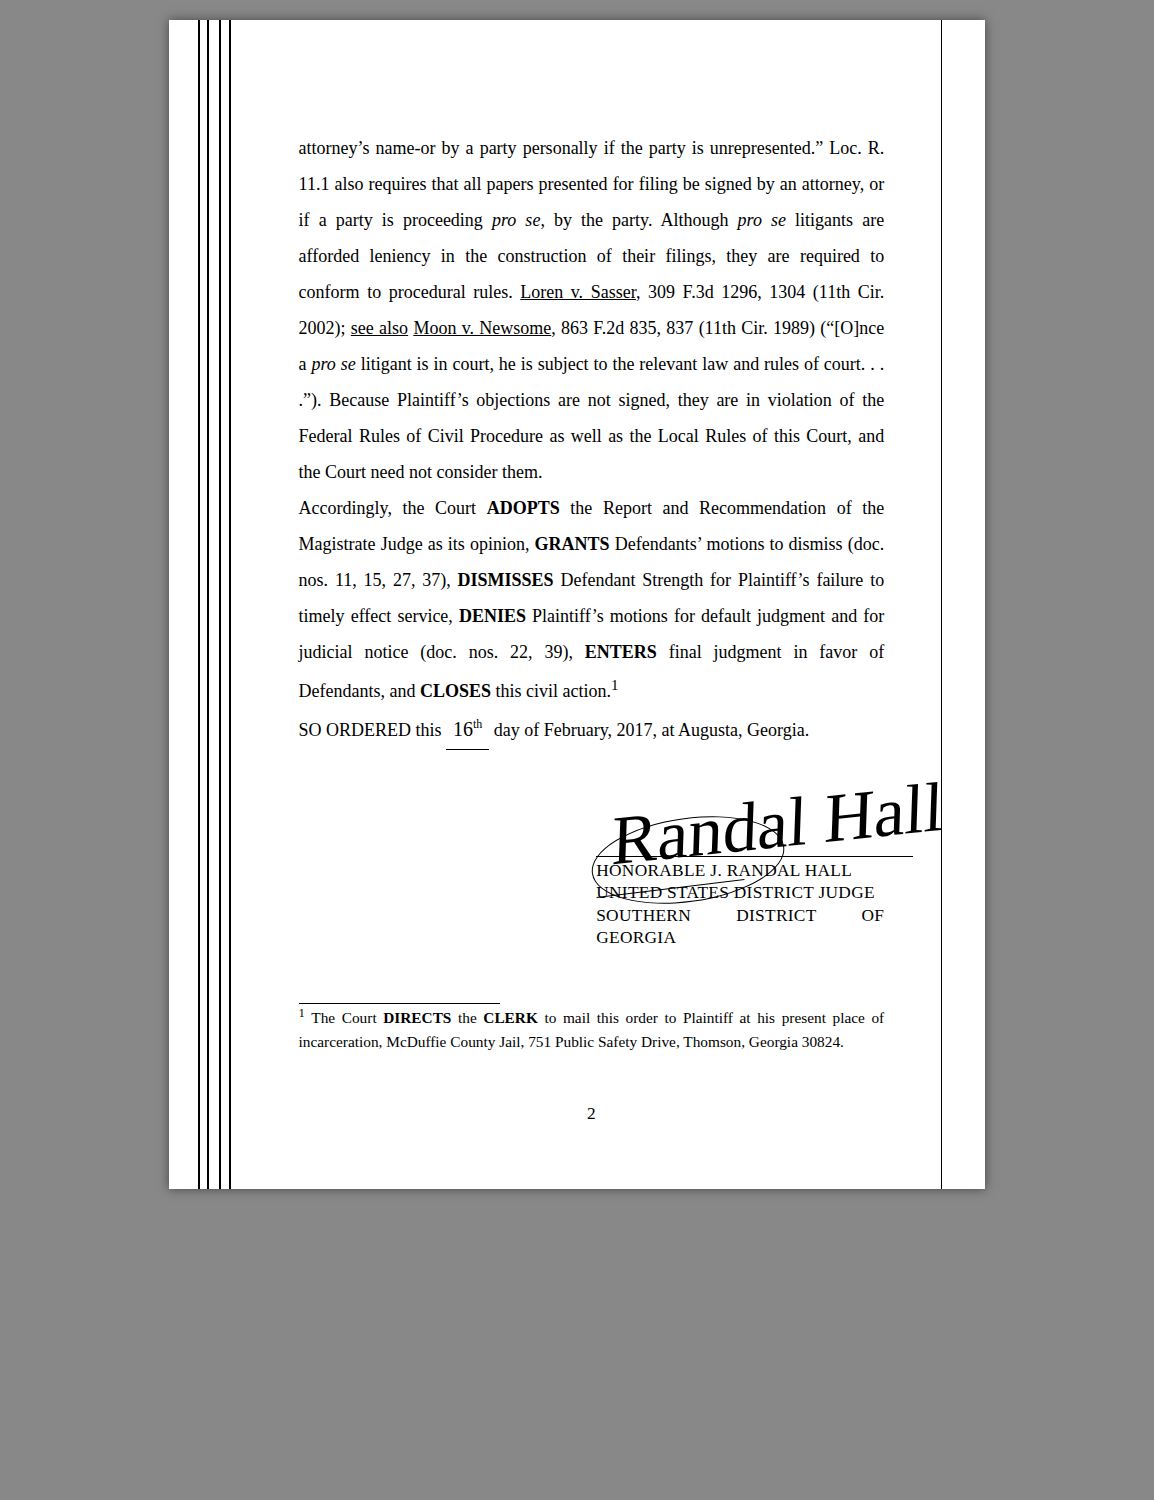attorney’s name-or by a party personally if the party is unrepresented.” Loc. R. 11.1 also requires that all papers presented for filing be signed by an attorney, or if a party is proceeding pro se, by the party. Although pro se litigants are afforded leniency in the construction of their filings, they are required to conform to procedural rules. Loren v. Sasser, 309 F.3d 1296, 1304 (11th Cir. 2002); see also Moon v. Newsome, 863 F.2d 835, 837 (11th Cir. 1989) (“[O]nce a pro se litigant is in court, he is subject to the relevant law and rules of court. . . .”). Because Plaintiff’s objections are not signed, they are in violation of the Federal Rules of Civil Procedure as well as the Local Rules of this Court, and the Court need not consider them.
Accordingly, the Court ADOPTS the Report and Recommendation of the Magistrate Judge as its opinion, GRANTS Defendants’ motions to dismiss (doc. nos. 11, 15, 27, 37), DISMISSES Defendant Strength for Plaintiff’s failure to timely effect service, DENIES Plaintiff’s motions for default judgment and for judicial notice (doc. nos. 22, 39), ENTERS final judgment in favor of Defendants, and CLOSES this civil action.1
SO ORDERED this 16th day of February, 2017, at Augusta, Georgia.
Randal Hall
HONORABLE J. RANDAL HALL
UNITED STATES DISTRICT JUDGE
SOUTHERN DISTRICT OF GEORGIA
1 The Court DIRECTS the CLERK to mail this order to Plaintiff at his present place of incarceration, McDuffie County Jail, 751 Public Safety Drive, Thomson, Georgia 30824.
2